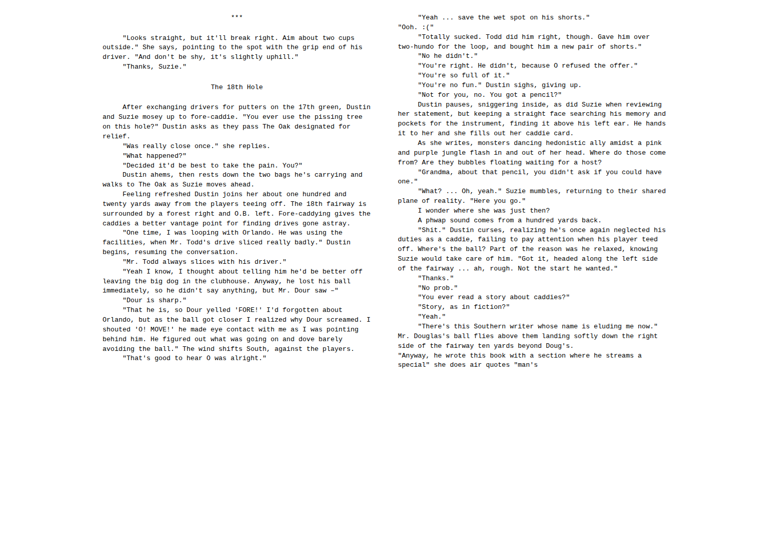***
"Looks straight, but it'll break right. Aim about two cups outside." She says, pointing to the spot with the grip end of his driver. "And don't be shy, it's slightly uphill."
"Thanks, Suzie."
The 18th Hole
After exchanging drivers for putters on the 17th green, Dustin and Suzie mosey up to fore-caddie. "You ever use the pissing tree on this hole?" Dustin asks as they pass The Oak designated for relief.
"Was really close once." she replies.
"What happened?"
"Decided it'd be best to take the pain. You?"
Dustin ahems, then rests down the two bags he's carrying and walks to The Oak as Suzie moves ahead.
Feeling refreshed Dustin joins her about one hundred and twenty yards away from the players teeing off. The 18th fairway is surrounded by a forest right and O.B. left. Fore-caddying gives the caddies a better vantage point for finding drives gone astray.
"One time, I was looping with Orlando. He was using the facilities, when Mr. Todd's drive sliced really badly." Dustin begins, resuming the conversation.
"Mr. Todd always slices with his driver."
"Yeah I know, I thought about telling him he'd be better off leaving the big dog in the clubhouse. Anyway, he lost his ball immediately, so he didn't say anything, but Mr. Dour saw –"
"Dour is sharp."
"That he is, so Dour yelled 'FORE!' I'd forgotten about Orlando, but as the ball got closer I realized why Dour screamed. I shouted 'O! MOVE!' he made eye contact with me as I was pointing behind him. He figured out what was going on and dove barely avoiding the ball." The wind shifts South, against the players.
"That's good to hear O was alright."
"Yeah ... save the wet spot on his shorts."
"Ooh. :("
"Totally sucked. Todd did him right, though. Gave him over two-hundo for the loop, and bought him a new pair of shorts."
"No he didn't."
"You're right. He didn't, because O refused the offer."
"You're so full of it."
"You're no fun." Dustin sighs, giving up.
"Not for you, no. You got a pencil?"
Dustin pauses, sniggering inside, as did Suzie when reviewing her statement, but keeping a straight face searching his memory and pockets for the instrument, finding it above his left ear. He hands it to her and she fills out her caddie card.
As she writes, monsters dancing hedonistic ally amidst a pink and purple jungle flash in and out of her head. Where do those come from? Are they bubbles floating waiting for a host?
"Grandma, about that pencil, you didn't ask if you could have one."
"What? ... Oh, yeah." Suzie mumbles, returning to their shared plane of reality. "Here you go."
I wonder where she was just then?
A phwap sound comes from a hundred yards back.
"Shit." Dustin curses, realizing he's once again neglected his duties as a caddie, failing to pay attention when his player teed off. Where's the ball? Part of the reason was he relaxed, knowing Suzie would take care of him. "Got it, headed along the left side of the fairway ... ah, rough. Not the start he wanted."
"Thanks."
"No prob."
"You ever read a story about caddies?"
"Story, as in fiction?"
"Yeah."
"There's this Southern writer whose name is eluding me now." Mr. Douglas's ball flies above them landing softly down the right side of the fairway ten yards beyond Doug's.
"Anyway, he wrote this book with a section where he streams a special" she does air quotes "man's